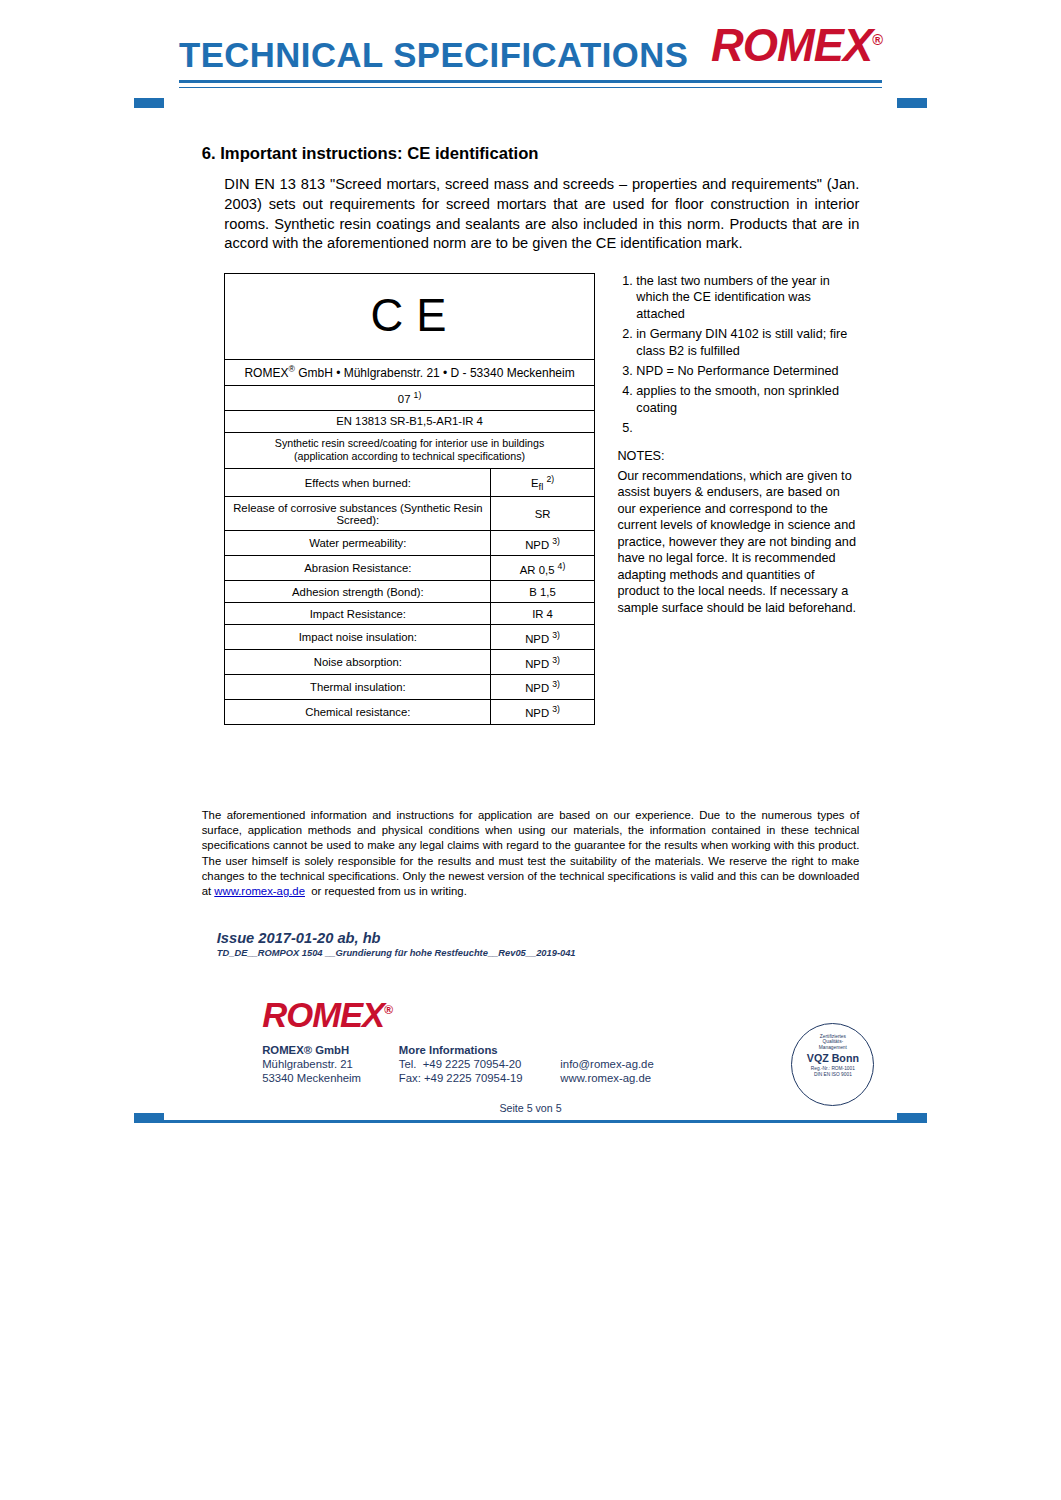TECHNICAL SPECIFICATIONS TECHNICAL SPECIFICATIONS
ROMEX®
6. Important instructions: CE identification
DIN EN 13 813 "Screed mortars, screed mass and screeds – properties and requirements" (Jan. 2003) sets out requirements for screed mortars that are used for floor construction in interior rooms. Synthetic resin coatings and sealants are also included in this norm. Products that are in accord with the aforementioned norm are to be given the CE identification mark.
| C E |
| ROMEX ® GmbH • Mühlgrabenstr. 21 • D - 53340 Meckenheim |
| 07 1) |
| EN 13813 SR-B1,5-AR1-IR 4 |
| Synthetic resin screed/coating for interior use in buildings (application according to technical specifications) |
| Effects when burned: | E fl 2) |
| Release of corrosive substances (Synthetic Resin Screed): | SR |
| Water permeability: | NPD 3) |
| Abrasion Resistance: | AR 0,5 4) |
| Adhesion strength (Bond): | B 1,5 |
| Impact Resistance: | IR 4 |
| Impact noise insulation: | NPD 3) |
| Noise absorption: | NPD 3) |
| Thermal insulation: | NPD 3) |
| Chemical resistance: | NPD 3) |
the last two numbers of the year in which the CE identification was attached
in Germany DIN 4102 is still valid; fire class B2 is fulfilled
NPD = No Performance Determined
applies to the smooth, non sprinkled coating
NOTES:
Our recommendations, which are given to assist buyers & endusers, are based on our experience and correspond to the current levels of knowledge in science and practice, however they are not binding and have no legal force. It is recommended adapting methods and quantities of product to the local needs. If necessary a sample surface should be laid beforehand.
The aforementioned information and instructions for application are based on our experience. Due to the numerous types of surface, application methods and physical conditions when using our materials, the information contained in these technical specifications cannot be used to make any legal claims with regard to the guarantee for the results when working with this product. The user himself is solely responsible for the results and must test the suitability of the materials. We reserve the right to make changes to the technical specifications. Only the newest version of the technical specifications is valid and this can be downloaded at www.romex-ag.de or requested from us in writing.
Issue 2017-01-20 ab, hb TD_DE__ROMPOX 1504 __Grundierung für hohe Restfeuchte__Rev05__2019-041
ROMEX®
| ROMEX® GmbH | More Informations | |
| Mühlgrabenstr. 21 | Tel. +49 2225 70954-20 | info@romex-ag.de |
| 53340 Meckenheim | Fax: +49 2225 70954-19 | www.romex-ag.de |
Zertifiziertes
Qualitäts-
Management VQZ Bonn Reg.-Nr.: ROM-1001
DIN EN ISO 9001
Seite 5 von 5